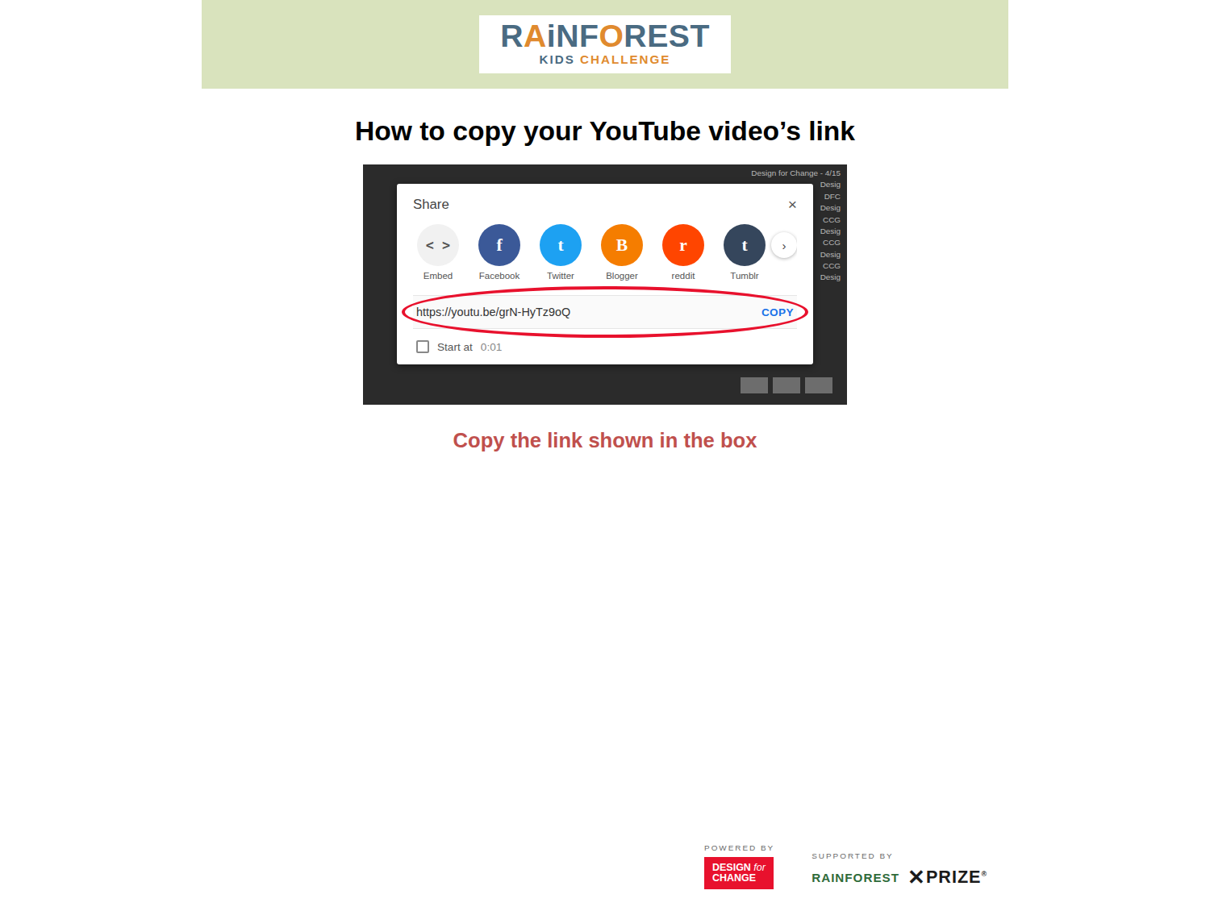RAiNFOREST
KIDS CHALLENGE
How to copy your YouTube video’s link
Design for Change - 4/15
Desig
DFC
Desig
CCG
Desig
CCG
Desig
CCG
Desig
Share ×
< >
Embed
f
Facebook
t
Twitter
B
Blogger
r
reddit
t
Tumblr
›
https://youtu.be/grN-HyTz9oQ COPY
Start at 0:01
Copy the link shown in the box
POWERED BY
DESIGN for
CHANGE
SUPPORTED BY
RAINFOREST ✕PRIZE®